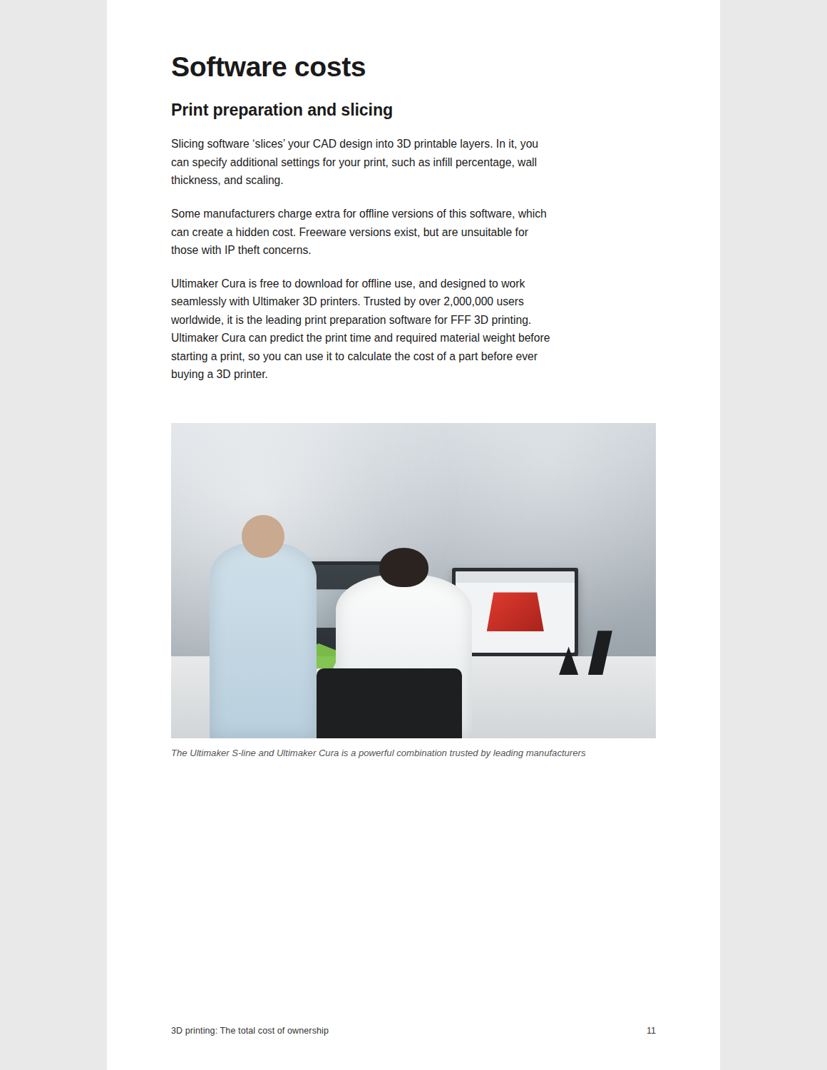Software costs
Print preparation and slicing
Slicing software ‘slices’ your CAD design into 3D printable layers. In it, you can specify additional settings for your print, such as infill percentage, wall thickness, and scaling.
Some manufacturers charge extra for offline versions of this software, which can create a hidden cost. Freeware versions exist, but are unsuitable for those with IP theft concerns.
Ultimaker Cura is free to download for offline use, and designed to work seamlessly with Ultimaker 3D printers. Trusted by over 2,000,000 users worldwide, it is the leading print preparation software for FFF 3D printing. Ultimaker Cura can predict the print time and required material weight before starting a print, so you can use it to calculate the cost of a part before ever buying a 3D printer.
The Ultimaker S-line and Ultimaker Cura is a powerful combination trusted by leading manufacturers
3D printing: The total cost of ownership 11